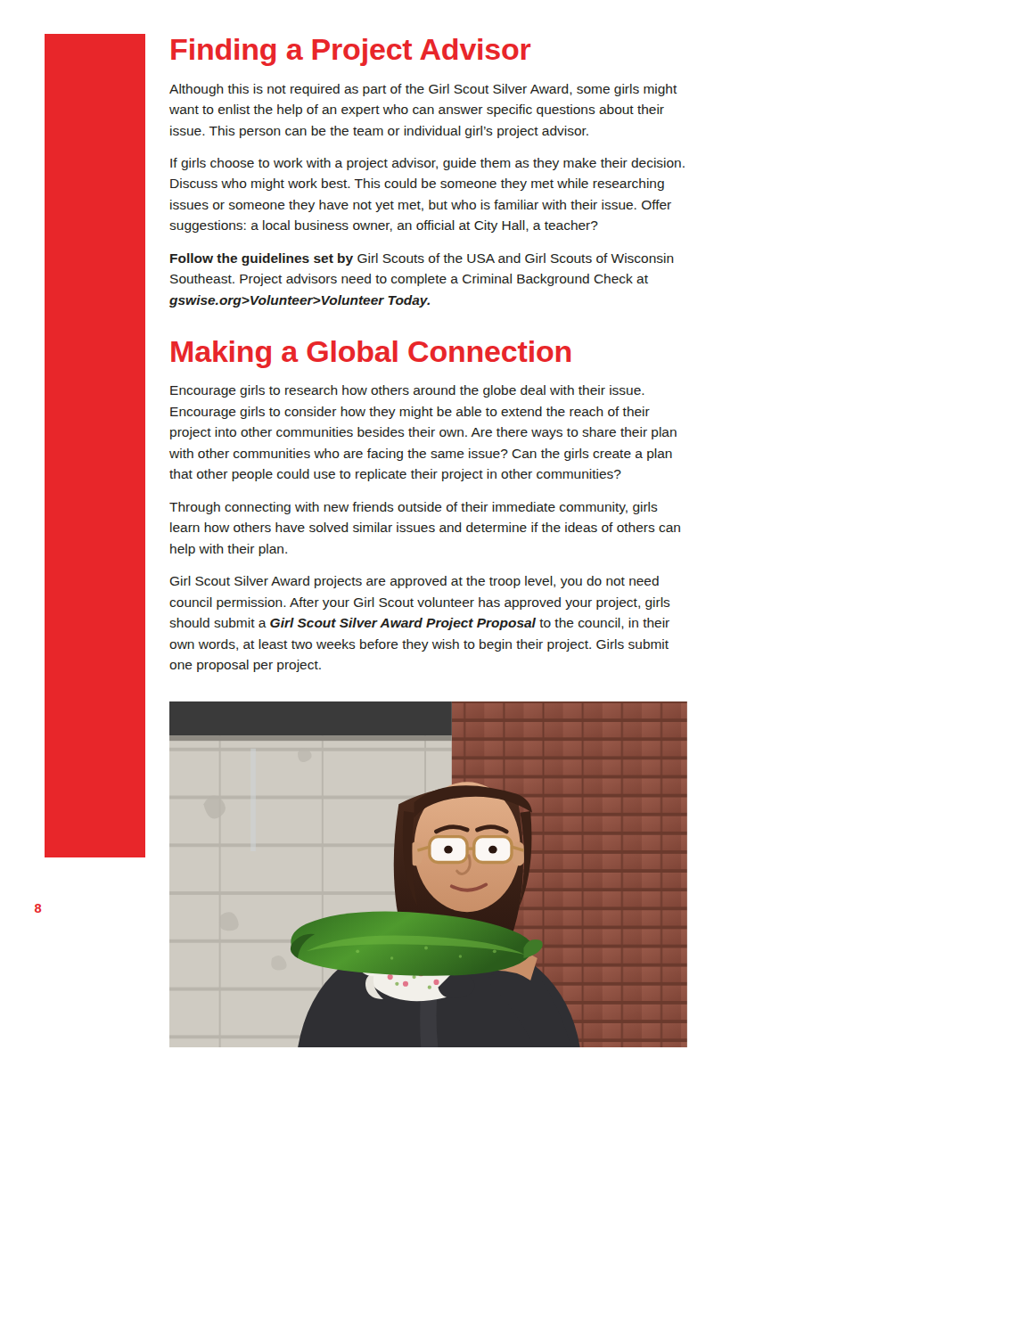Finding a Project Advisor
Although this is not required as part of the Girl Scout Silver Award, some girls might want to enlist the help of an expert who can answer specific questions about their issue. This person can be the team or individual girl’s project advisor.
If girls choose to work with a project advisor, guide them as they make their decision. Discuss who might work best. This could be someone they met while researching issues or someone they have not yet met, but who is familiar with their issue. Offer suggestions: a local business owner, an official at City Hall, a teacher?
Follow the guidelines set by Girl Scouts of the USA and Girl Scouts of Wisconsin Southeast. Project advisors need to complete a Criminal Background Check at gswise.org>Volunteer>Volunteer Today.
Making a Global Connection
Encourage girls to research how others around the globe deal with their issue. Encourage girls to consider how they might be able to extend the reach of their project into other communities besides their own. Are there ways to share their plan with other communities who are facing the same issue? Can the girls create a plan that other people could use to replicate their project in other communities?
Through connecting with new friends outside of their immediate community, girls learn how others have solved similar issues and determine if the ideas of others can help with their plan.
Girl Scout Silver Award projects are approved at the troop level, you do not need council permission. After your Girl Scout volunteer has approved your project, girls should submit a Girl Scout Silver Award Project Proposal to the council, in their own words, at least two weeks before they wish to begin their project. Girls submit one proposal per project.
8